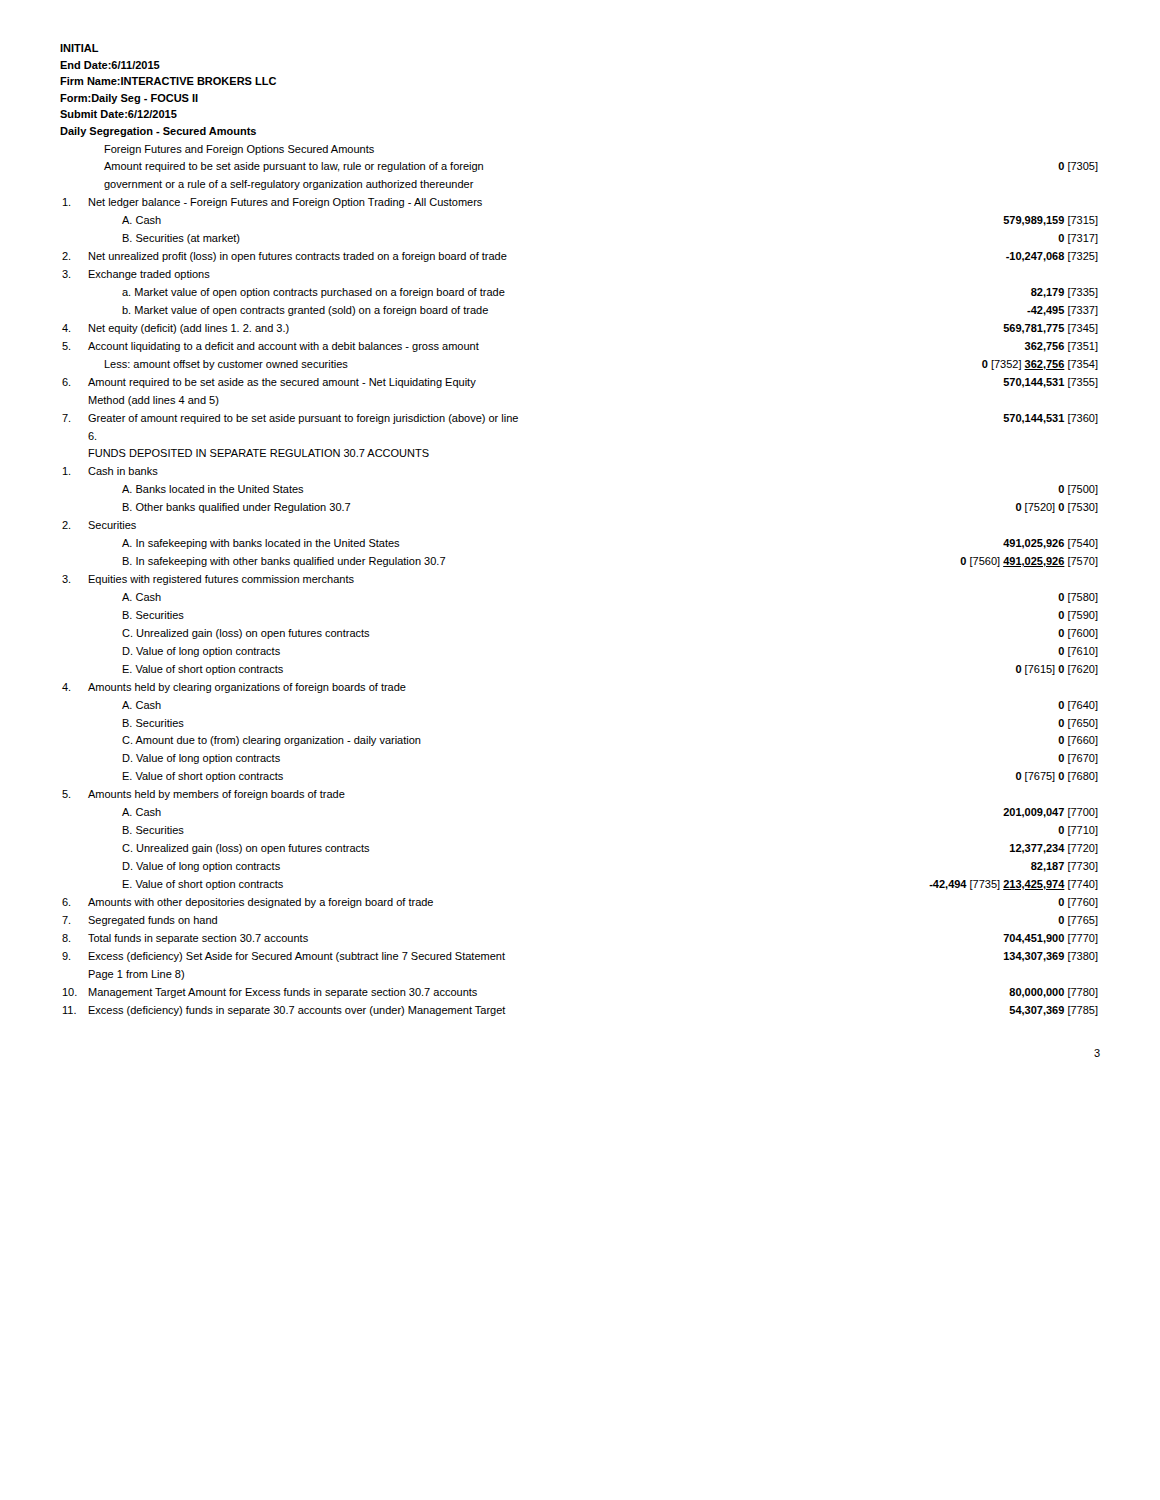INITIAL
End Date:6/11/2015
Firm Name:INTERACTIVE BROKERS LLC
Form:Daily Seg - FOCUS II
Submit Date:6/12/2015
Daily Segregation - Secured Amounts
| | Foreign Futures and Foreign Options Secured Amounts | |
| | Amount required to be set aside pursuant to law, rule or regulation of a foreign | 0 [7305] |
| | government or a rule of a self-regulatory organization authorized thereunder | |
| 1. | Net ledger balance - Foreign Futures and Foreign Option Trading - All Customers | |
| | A. Cash | 579,989,159 [7315] |
| | B. Securities (at market) | 0 [7317] |
| 2. | Net unrealized profit (loss) in open futures contracts traded on a foreign board of trade | -10,247,068 [7325] |
| 3. | Exchange traded options | |
| | a. Market value of open option contracts purchased on a foreign board of trade | 82,179 [7335] |
| | b. Market value of open contracts granted (sold) on a foreign board of trade | -42,495 [7337] |
| 4. | Net equity (deficit) (add lines 1. 2. and 3.) | 569,781,775 [7345] |
| 5. | Account liquidating to a deficit and account with a debit balances - gross amount | 362,756 [7351] |
| | Less: amount offset by customer owned securities | 0 [7352] 362,756 [7354] |
| 6. | Amount required to be set aside as the secured amount - Net Liquidating Equity | 570,144,531 [7355] |
| | Method (add lines 4 and 5) | |
| 7. | Greater of amount required to be set aside pursuant to foreign jurisdiction (above) or line | 570,144,531 [7360] |
| | 6. | |
| | FUNDS DEPOSITED IN SEPARATE REGULATION 30.7 ACCOUNTS | |
| 1. | Cash in banks | |
| | A. Banks located in the United States | 0 [7500] |
| | B. Other banks qualified under Regulation 30.7 | 0 [7520] 0 [7530] |
| 2. | Securities | |
| | A. In safekeeping with banks located in the United States | 491,025,926 [7540] |
| | B. In safekeeping with other banks qualified under Regulation 30.7 | 0 [7560] 491,025,926 [7570] |
| 3. | Equities with registered futures commission merchants | |
| | A. Cash | 0 [7580] |
| | B. Securities | 0 [7590] |
| | C. Unrealized gain (loss) on open futures contracts | 0 [7600] |
| | D. Value of long option contracts | 0 [7610] |
| | E. Value of short option contracts | 0 [7615] 0 [7620] |
| 4. | Amounts held by clearing organizations of foreign boards of trade | |
| | A. Cash | 0 [7640] |
| | B. Securities | 0 [7650] |
| | C. Amount due to (from) clearing organization - daily variation | 0 [7660] |
| | D. Value of long option contracts | 0 [7670] |
| | E. Value of short option contracts | 0 [7675] 0 [7680] |
| 5. | Amounts held by members of foreign boards of trade | |
| | A. Cash | 201,009,047 [7700] |
| | B. Securities | 0 [7710] |
| | C. Unrealized gain (loss) on open futures contracts | 12,377,234 [7720] |
| | D. Value of long option contracts | 82,187 [7730] |
| | E. Value of short option contracts | -42,494 [7735] 213,425,974 [7740] |
| 6. | Amounts with other depositories designated by a foreign board of trade | 0 [7760] |
| 7. | Segregated funds on hand | 0 [7765] |
| 8. | Total funds in separate section 30.7 accounts | 704,451,900 [7770] |
| 9. | Excess (deficiency) Set Aside for Secured Amount (subtract line 7 Secured Statement | 134,307,369 [7380] |
| | Page 1 from Line 8) | |
| 10. | Management Target Amount for Excess funds in separate section 30.7 accounts | 80,000,000 [7780] |
| 11. | Excess (deficiency) funds in separate 30.7 accounts over (under) Management Target | 54,307,369 [7785] |
3